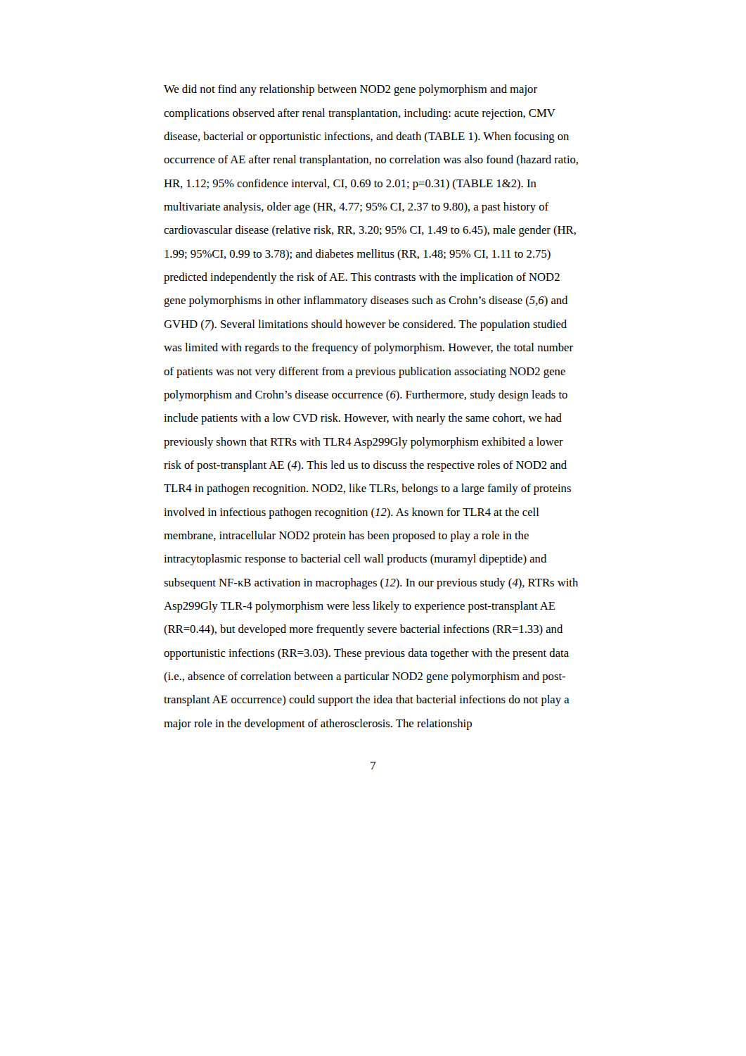We did not find any relationship between NOD2 gene polymorphism and major complications observed after renal transplantation, including: acute rejection, CMV disease, bacterial or opportunistic infections, and death (TABLE 1). When focusing on occurrence of AE after renal transplantation, no correlation was also found (hazard ratio, HR, 1.12; 95% confidence interval, CI, 0.69 to 2.01; p=0.31) (TABLE 1&2). In multivariate analysis, older age (HR, 4.77; 95% CI, 2.37 to 9.80), a past history of cardiovascular disease (relative risk, RR, 3.20; 95% CI, 1.49 to 6.45), male gender (HR, 1.99; 95%CI, 0.99 to 3.78); and diabetes mellitus (RR, 1.48; 95% CI, 1.11 to 2.75) predicted independently the risk of AE. This contrasts with the implication of NOD2 gene polymorphisms in other inflammatory diseases such as Crohn’s disease (5,6) and GVHD (7). Several limitations should however be considered. The population studied was limited with regards to the frequency of polymorphism. However, the total number of patients was not very different from a previous publication associating NOD2 gene polymorphism and Crohn’s disease occurrence (6). Furthermore, study design leads to include patients with a low CVD risk. However, with nearly the same cohort, we had previously shown that RTRs with TLR4 Asp299Gly polymorphism exhibited a lower risk of post-transplant AE (4). This led us to discuss the respective roles of NOD2 and TLR4 in pathogen recognition. NOD2, like TLRs, belongs to a large family of proteins involved in infectious pathogen recognition (12). As known for TLR4 at the cell membrane, intracellular NOD2 protein has been proposed to play a role in the intracytoplasmic response to bacterial cell wall products (muramyl dipeptide) and subsequent NF-κB activation in macrophages (12). In our previous study (4), RTRs with Asp299Gly TLR-4 polymorphism were less likely to experience post-transplant AE (RR=0.44), but developed more frequently severe bacterial infections (RR=1.33) and opportunistic infections (RR=3.03). These previous data together with the present data (i.e., absence of correlation between a particular NOD2 gene polymorphism and post-transplant AE occurrence) could support the idea that bacterial infections do not play a major role in the development of atherosclerosis. The relationship
7